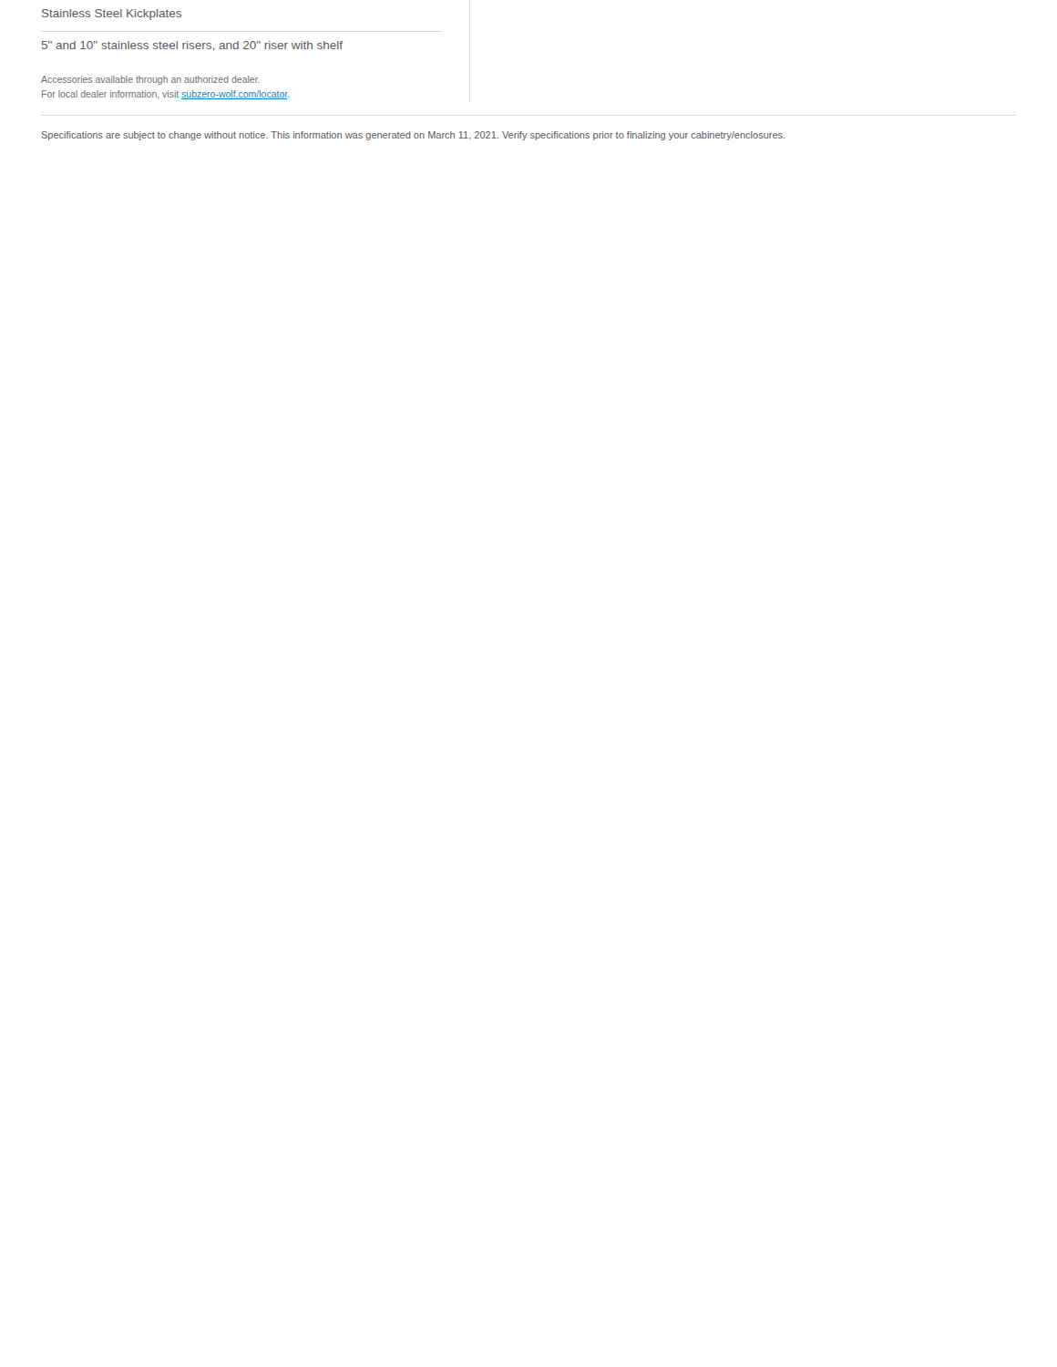Stainless Steel Kickplates
5" and 10" stainless steel risers, and 20" riser with shelf
Accessories available through an authorized dealer.
For local dealer information, visit subzero-wolf.com/locator.
Specifications are subject to change without notice. This information was generated on March 11, 2021. Verify specifications prior to finalizing your cabinetry/enclosures.